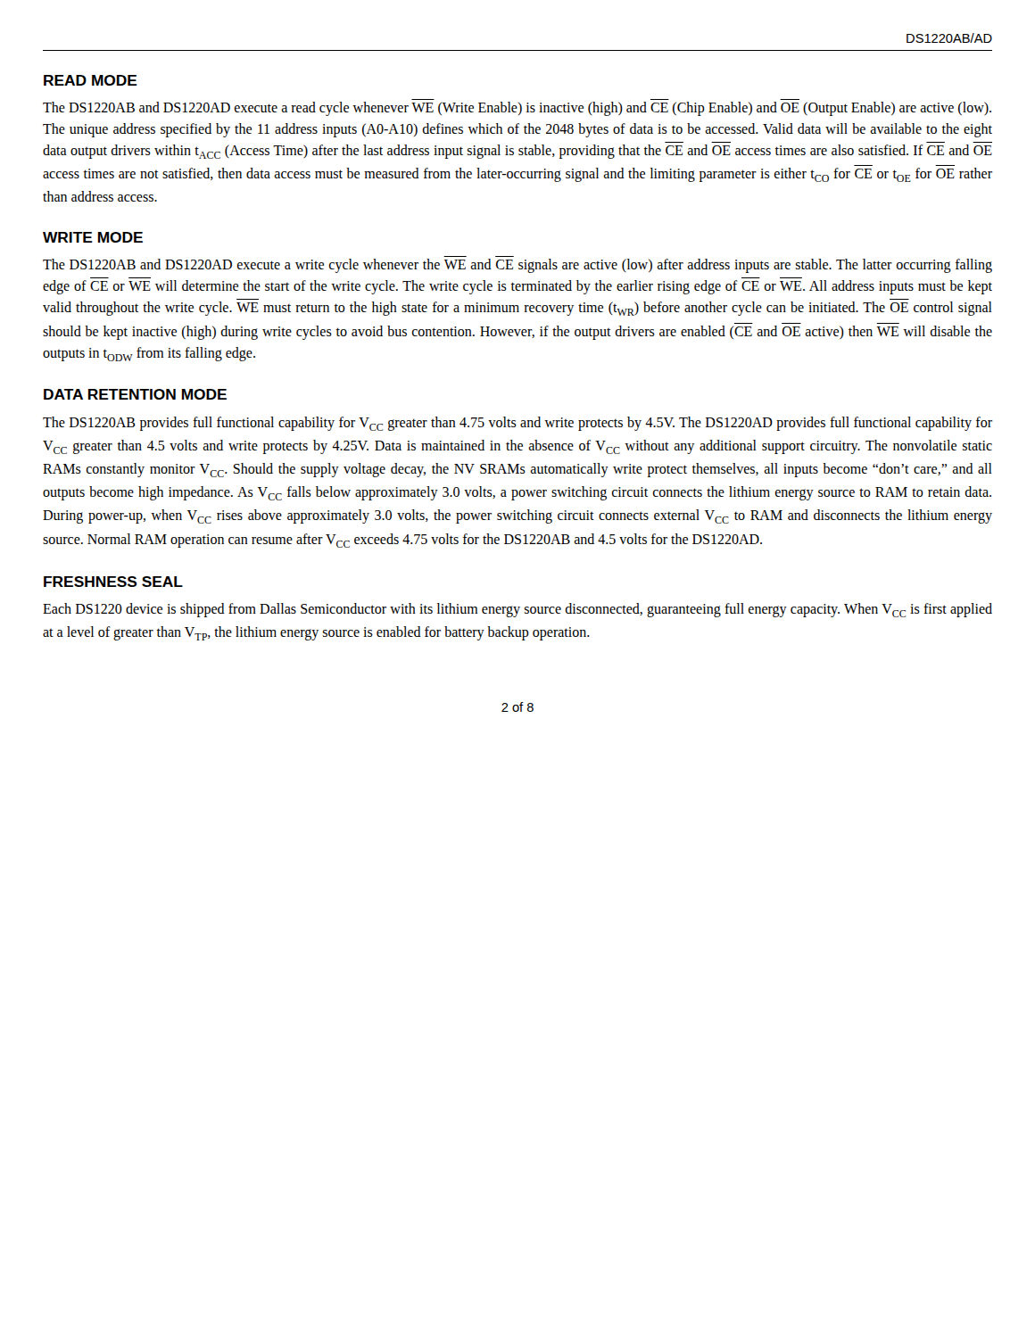DS1220AB/AD
READ MODE
The DS1220AB and DS1220AD execute a read cycle whenever WE (Write Enable) is inactive (high) and CE (Chip Enable) and OE (Output Enable) are active (low). The unique address specified by the 11 address inputs (A0-A10) defines which of the 2048 bytes of data is to be accessed. Valid data will be available to the eight data output drivers within tACC (Access Time) after the last address input signal is stable, providing that the CE and OE access times are also satisfied. If CE and OE access times are not satisfied, then data access must be measured from the later-occurring signal and the limiting parameter is either tCO for CE or tOE for OE rather than address access.
WRITE MODE
The DS1220AB and DS1220AD execute a write cycle whenever the WE and CE signals are active (low) after address inputs are stable. The latter occurring falling edge of CE or WE will determine the start of the write cycle. The write cycle is terminated by the earlier rising edge of CE or WE. All address inputs must be kept valid throughout the write cycle. WE must return to the high state for a minimum recovery time (tWR) before another cycle can be initiated. The OE control signal should be kept inactive (high) during write cycles to avoid bus contention. However, if the output drivers are enabled (CE and OE active) then WE will disable the outputs in tODW from its falling edge.
DATA RETENTION MODE
The DS1220AB provides full functional capability for VCC greater than 4.75 volts and write protects by 4.5V. The DS1220AD provides full functional capability for VCC greater than 4.5 volts and write protects by 4.25V. Data is maintained in the absence of VCC without any additional support circuitry. The nonvolatile static RAMs constantly monitor VCC. Should the supply voltage decay, the NV SRAMs automatically write protect themselves, all inputs become “don’t care,” and all outputs become high impedance. As VCC falls below approximately 3.0 volts, a power switching circuit connects the lithium energy source to RAM to retain data. During power-up, when VCC rises above approximately 3.0 volts, the power switching circuit connects external VCC to RAM and disconnects the lithium energy source. Normal RAM operation can resume after VCC exceeds 4.75 volts for the DS1220AB and 4.5 volts for the DS1220AD.
FRESHNESS SEAL
Each DS1220 device is shipped from Dallas Semiconductor with its lithium energy source disconnected, guaranteeing full energy capacity. When VCC is first applied at a level of greater than VTP, the lithium energy source is enabled for battery backup operation.
2 of 8